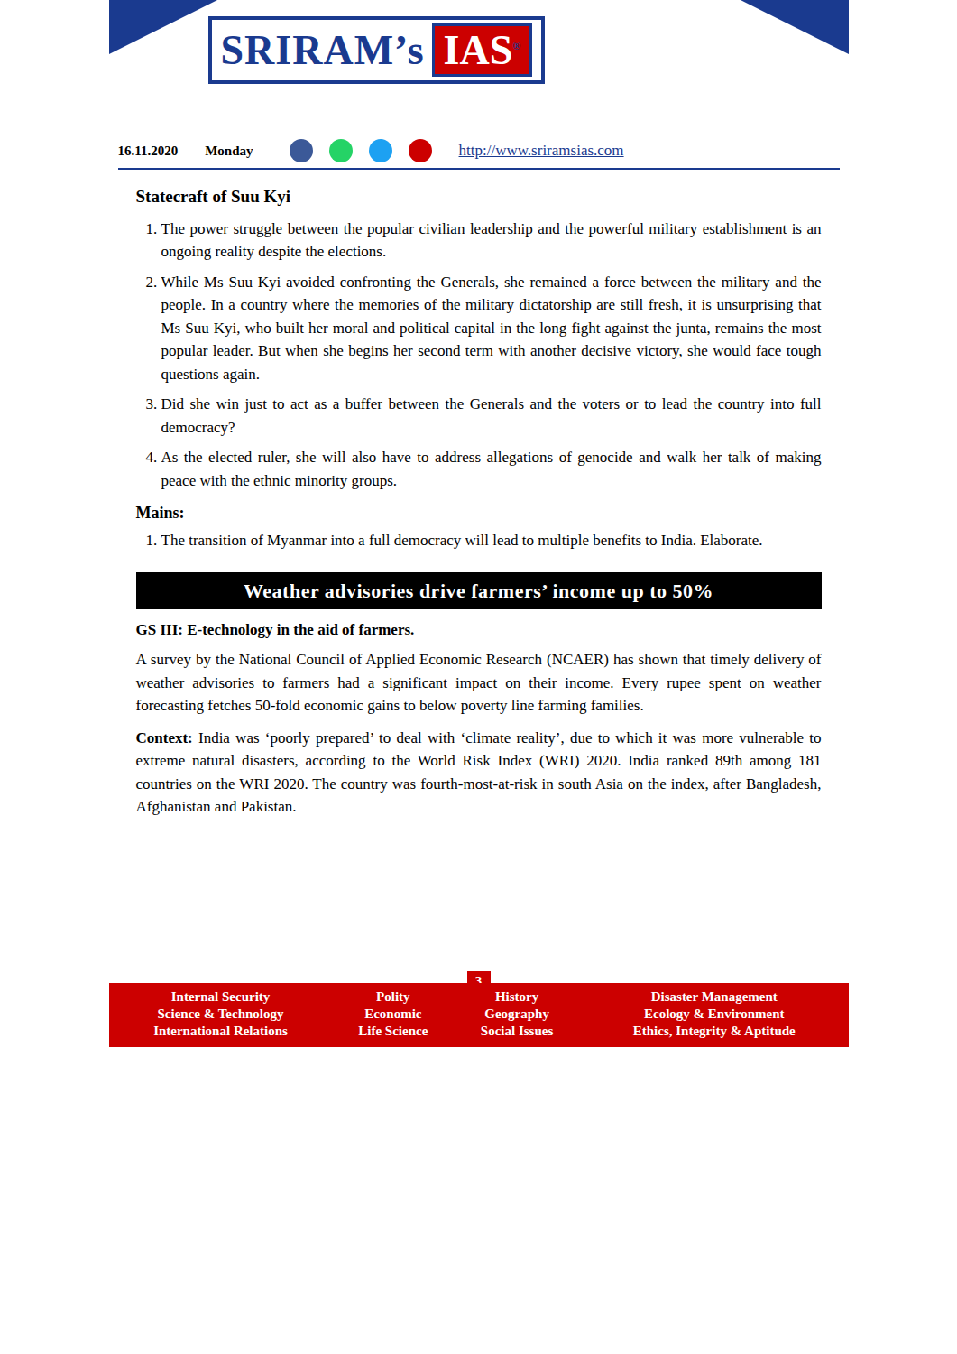SRIRAM’s IAS®
16.11.2020 Monday http://www.sriramsias.com
Statecraft of Suu Kyi
The power struggle between the popular civilian leadership and the powerful military establishment is an ongoing reality despite the elections.
While Ms Suu Kyi avoided confronting the Generals, she remained a force between the military and the people. In a country where the memories of the military dictatorship are still fresh, it is unsurprising that Ms Suu Kyi, who built her moral and political capital in the long fight against the junta, remains the most popular leader. But when she begins her second term with another decisive victory, she would face tough questions again.
Did she win just to act as a buffer between the Generals and the voters or to lead the country into full democracy?
As the elected ruler, she will also have to address allegations of genocide and walk her talk of making peace with the ethnic minority groups.
Mains:
The transition of Myanmar into a full democracy will lead to multiple benefits to India. Elaborate.
Weather advisories drive farmers’ income up to 50%
GS III: E-technology in the aid of farmers.
A survey by the National Council of Applied Economic Research (NCAER) has shown that timely delivery of weather advisories to farmers had a significant impact on their income. Every rupee spent on weather forecasting fetches 50-fold economic gains to below poverty line farming families.
Context: India was ‘poorly prepared’ to deal with ‘climate reality’, due to which it was more vulnerable to extreme natural disasters, according to the World Risk Index (WRI) 2020. India ranked 89th among 181 countries on the WRI 2020. The country was fourth-most-at-risk in south Asia on the index, after Bangladesh, Afghanistan and Pakistan.
3
| Internal Security | Polity | History | Disaster Management |
| Science & Technology | Economic | Geography | Ecology & Environment |
| International Relations | Life Science | Social Issues | Ethics, Integrity & Aptitude |